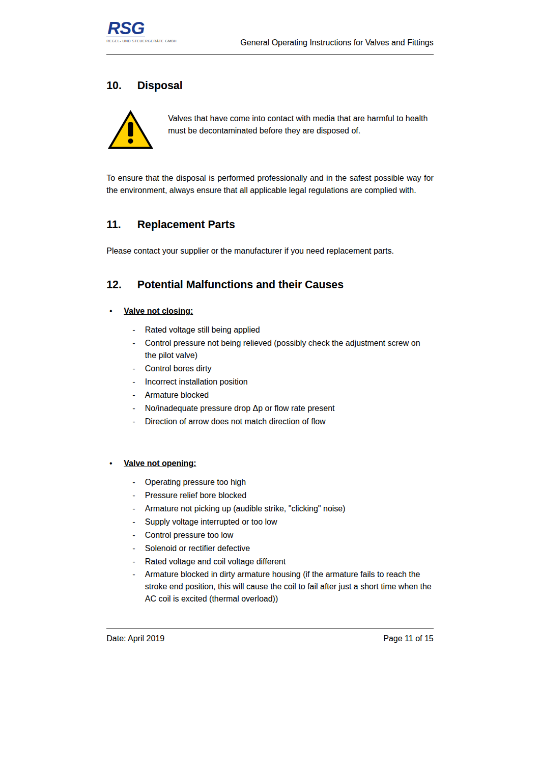RSG
REGEL- UND STEUERGERÄTE GMBH
General Operating Instructions for Valves and Fittings
10. Disposal
Valves that have come into contact with media that are harmful to health must be decontaminated before they are disposed of.
To ensure that the disposal is performed professionally and in the safest possible way for the environment, always ensure that all applicable legal regulations are complied with.
11. Replacement Parts
Please contact your supplier or the manufacturer if you need replacement parts.
12. Potential Malfunctions and their Causes
Valve not closing:
Rated voltage still being applied
Control pressure not being relieved (possibly check the adjustment screw on the pilot valve)
Control bores dirty
Incorrect installation position
Armature blocked
No/inadequate pressure drop Δp or flow rate present
Direction of arrow does not match direction of flow
Valve not opening:
Operating pressure too high
Pressure relief bore blocked
Armature not picking up (audible strike, "clicking" noise)
Supply voltage interrupted or too low
Control pressure too low
Solenoid or rectifier defective
Rated voltage and coil voltage different
Armature blocked in dirty armature housing (if the armature fails to reach the stroke end position, this will cause the coil to fail after just a short time when the AC coil is excited (thermal overload))
Date: April 2019
Page 11 of 15